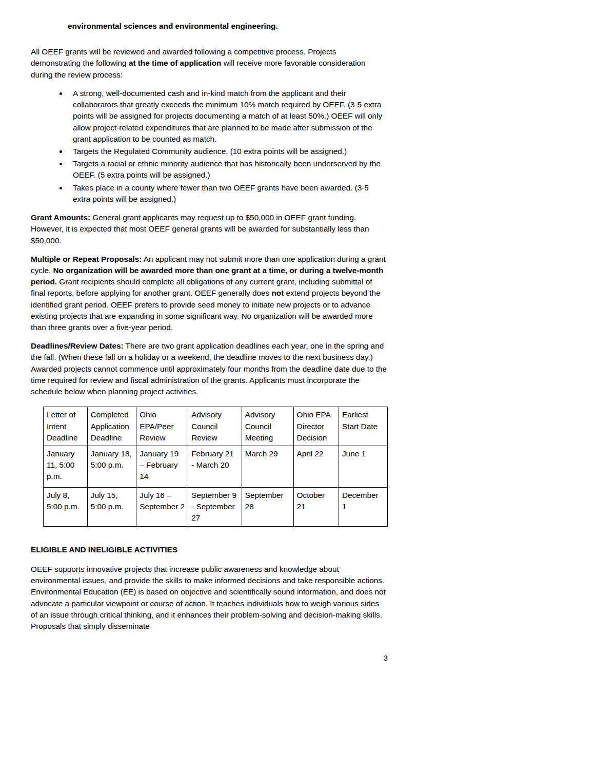environmental sciences and environmental engineering.
All OEEF grants will be reviewed and awarded following a competitive process. Projects demonstrating the following at the time of application will receive more favorable consideration during the review process:
A strong, well-documented cash and in-kind match from the applicant and their collaborators that greatly exceeds the minimum 10% match required by OEEF. (3-5 extra points will be assigned for projects documenting a match of at least 50%.) OEEF will only allow project-related expenditures that are planned to be made after submission of the grant application to be counted as match.
Targets the Regulated Community audience. (10 extra points will be assigned.)
Targets a racial or ethnic minority audience that has historically been underserved by the OEEF. (5 extra points will be assigned.)
Takes place in a county where fewer than two OEEF grants have been awarded. (3-5 extra points will be assigned.)
Grant Amounts: General grant applicants may request up to $50,000 in OEEF grant funding. However, it is expected that most OEEF general grants will be awarded for substantially less than $50,000.
Multiple or Repeat Proposals: An applicant may not submit more than one application during a grant cycle. No organization will be awarded more than one grant at a time, or during a twelve-month period. Grant recipients should complete all obligations of any current grant, including submittal of final reports, before applying for another grant. OEEF generally does not extend projects beyond the identified grant period. OEEF prefers to provide seed money to initiate new projects or to advance existing projects that are expanding in some significant way. No organization will be awarded more than three grants over a five-year period.
Deadlines/Review Dates: There are two grant application deadlines each year, one in the spring and the fall. (When these fall on a holiday or a weekend, the deadline moves to the next business day.) Awarded projects cannot commence until approximately four months from the deadline date due to the time required for review and fiscal administration of the grants. Applicants must incorporate the schedule below when planning project activities.
| Letter of Intent Deadline | Completed Application Deadline | Ohio EPA/Peer Review | Advisory Council Review | Advisory Council Meeting | Ohio EPA Director Decision | Earliest Start Date |
| --- | --- | --- | --- | --- | --- | --- |
| January 11, 5:00 p.m. | January 18, 5:00 p.m. | January 19 – February 14 | February 21 - March 20 | March 29 | April 22 | June 1 |
| July 8, 5:00 p.m. | July 15, 5:00 p.m. | July 16 – September 2 | September 9 - September 27 | September 28 | October 21 | December 1 |
ELIGIBLE AND INELIGIBLE ACTIVITIES
OEEF supports innovative projects that increase public awareness and knowledge about environmental issues, and provide the skills to make informed decisions and take responsible actions. Environmental Education (EE) is based on objective and scientifically sound information, and does not advocate a particular viewpoint or course of action. It teaches individuals how to weigh various sides of an issue through critical thinking, and it enhances their problem-solving and decision-making skills. Proposals that simply disseminate
3